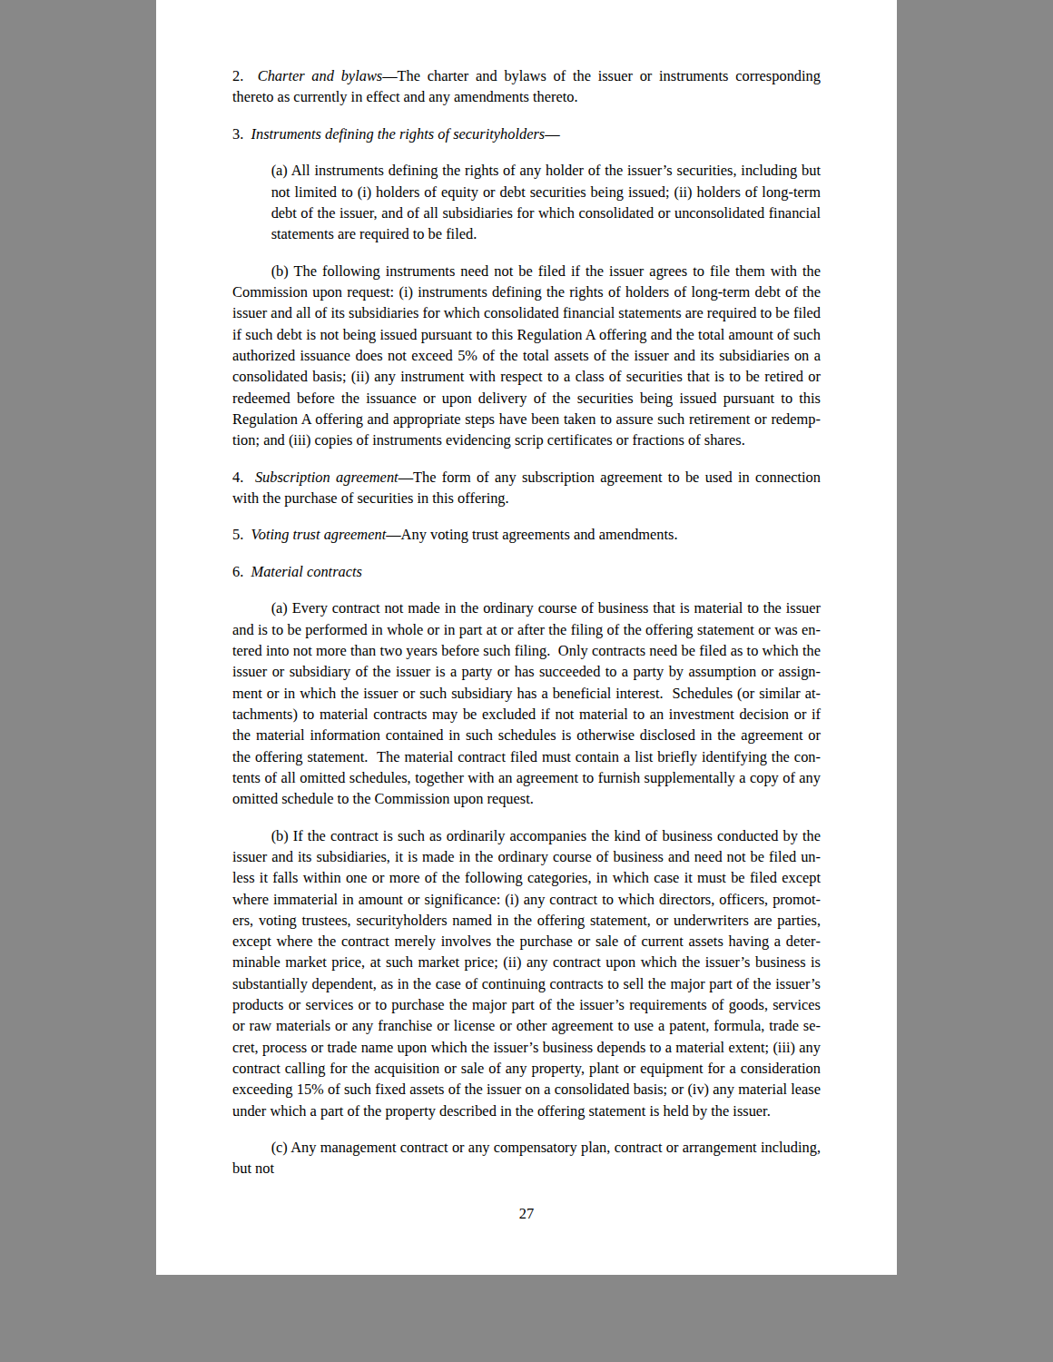2. Charter and bylaws—The charter and bylaws of the issuer or instruments corresponding thereto as currently in effect and any amendments thereto.
3. Instruments defining the rights of securityholders—
(a) All instruments defining the rights of any holder of the issuer’s securities, including but not limited to (i) holders of equity or debt securities being issued; (ii) holders of long-term debt of the issuer, and of all subsidiaries for which consolidated or unconsolidated financial statements are required to be filed.
(b) The following instruments need not be filed if the issuer agrees to file them with the Commission upon request: (i) instruments defining the rights of holders of long-term debt of the issuer and all of its subsidiaries for which consolidated financial statements are required to be filed if such debt is not being issued pursuant to this Regulation A offering and the total amount of such authorized issuance does not exceed 5% of the total assets of the issuer and its subsidiaries on a consolidated basis; (ii) any instrument with respect to a class of securities that is to be retired or redeemed before the issuance or upon delivery of the securities being issued pursuant to this Regulation A offering and appropriate steps have been taken to assure such retirement or redemption; and (iii) copies of instruments evidencing scrip certificates or fractions of shares.
4. Subscription agreement—The form of any subscription agreement to be used in connection with the purchase of securities in this offering.
5. Voting trust agreement—Any voting trust agreements and amendments.
6. Material contracts
(a) Every contract not made in the ordinary course of business that is material to the issuer and is to be performed in whole or in part at or after the filing of the offering statement or was entered into not more than two years before such filing. Only contracts need be filed as to which the issuer or subsidiary of the issuer is a party or has succeeded to a party by assumption or assignment or in which the issuer or such subsidiary has a beneficial interest. Schedules (or similar attachments) to material contracts may be excluded if not material to an investment decision or if the material information contained in such schedules is otherwise disclosed in the agreement or the offering statement. The material contract filed must contain a list briefly identifying the contents of all omitted schedules, together with an agreement to furnish supplementally a copy of any omitted schedule to the Commission upon request.
(b) If the contract is such as ordinarily accompanies the kind of business conducted by the issuer and its subsidiaries, it is made in the ordinary course of business and need not be filed unless it falls within one or more of the following categories, in which case it must be filed except where immaterial in amount or significance: (i) any contract to which directors, officers, promoters, voting trustees, securityholders named in the offering statement, or underwriters are parties, except where the contract merely involves the purchase or sale of current assets having a determinable market price, at such market price; (ii) any contract upon which the issuer’s business is substantially dependent, as in the case of continuing contracts to sell the major part of the issuer’s products or services or to purchase the major part of the issuer’s requirements of goods, services or raw materials or any franchise or license or other agreement to use a patent, formula, trade secret, process or trade name upon which the issuer’s business depends to a material extent; (iii) any contract calling for the acquisition or sale of any property, plant or equipment for a consideration exceeding 15% of such fixed assets of the issuer on a consolidated basis; or (iv) any material lease under which a part of the property described in the offering statement is held by the issuer.
(c) Any management contract or any compensatory plan, contract or arrangement including, but not
27